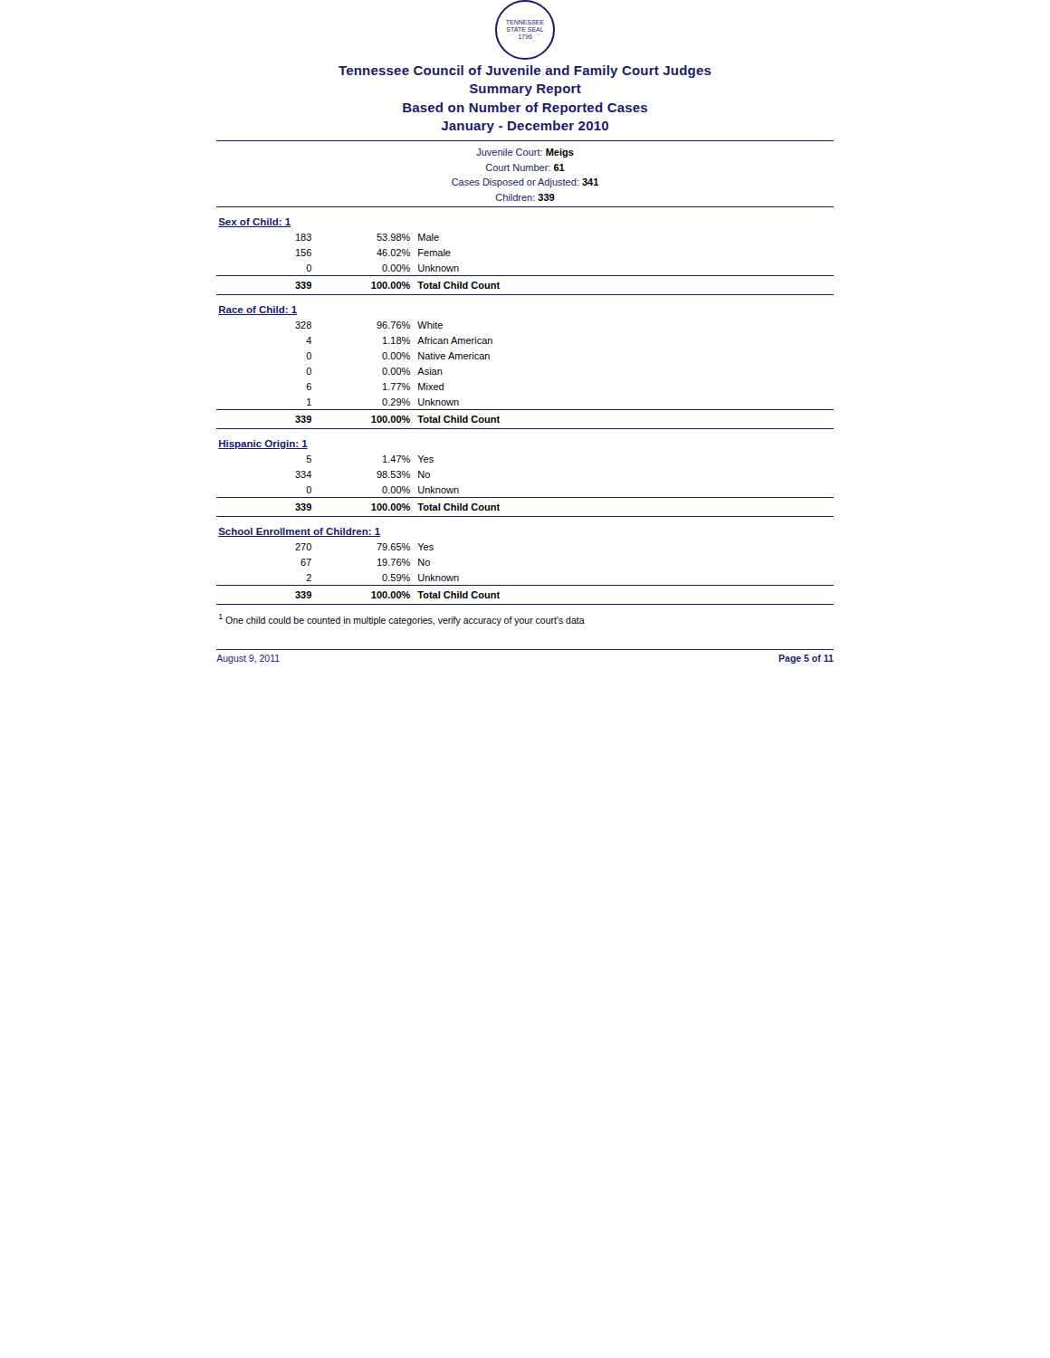TENNESSEE
STATE SEAL
1796
Tennessee Council of Juvenile and Family Court Judges
Summary Report
Based on Number of Reported Cases
January - December 2010
Juvenile Court: Meigs
Court Number: 61
Cases Disposed or Adjusted: 341
Children: 339
Sex of Child: 1
| 183 | 53.98% | Male |
| 156 | 46.02% | Female |
| 0 | 0.00% | Unknown |
| 339 | 100.00% | Total Child Count |
Race of Child: 1
| 328 | 96.76% | White |
| 4 | 1.18% | African American |
| 0 | 0.00% | Native American |
| 0 | 0.00% | Asian |
| 6 | 1.77% | Mixed |
| 1 | 0.29% | Unknown |
| 339 | 100.00% | Total Child Count |
Hispanic Origin: 1
| 5 | 1.47% | Yes |
| 334 | 98.53% | No |
| 0 | 0.00% | Unknown |
| 339 | 100.00% | Total Child Count |
School Enrollment of Children: 1
| 270 | 79.65% | Yes |
| 67 | 19.76% | No |
| 2 | 0.59% | Unknown |
| 339 | 100.00% | Total Child Count |
1 One child could be counted in multiple categories, verify accuracy of your court's data
August 9, 2011
Page 5 of 11